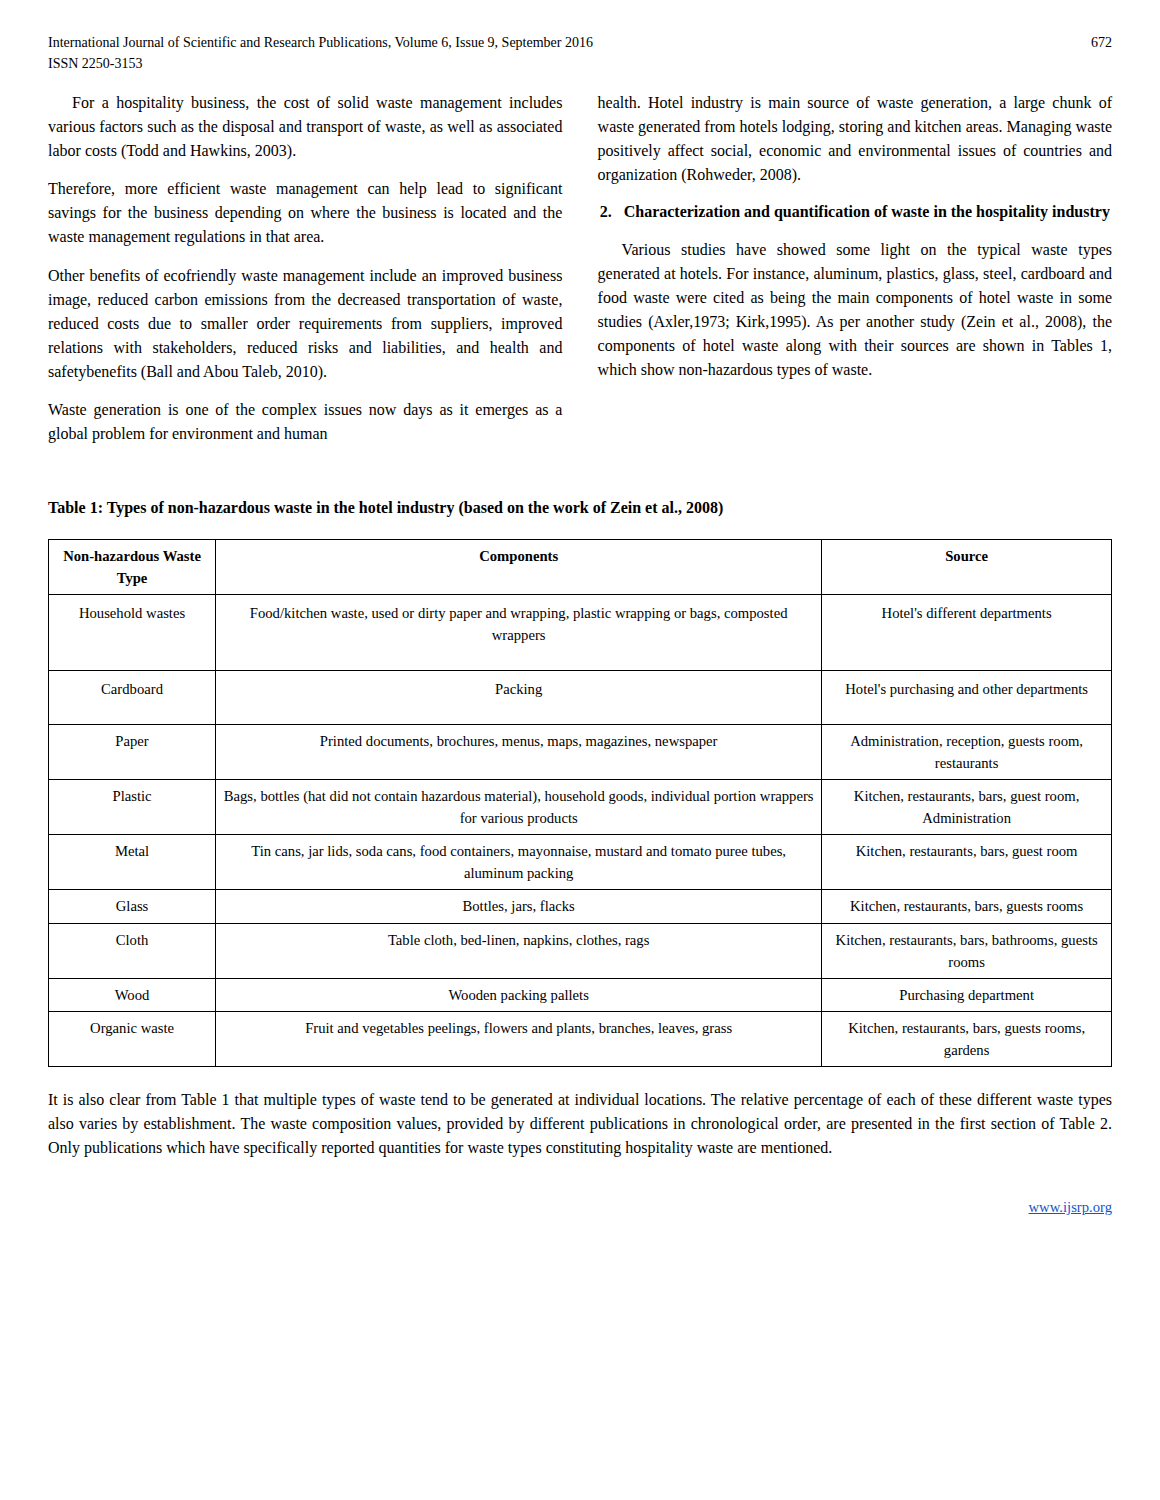International Journal of Scientific and Research Publications, Volume 6, Issue 9, September 2016
ISSN 2250-3153
672
For a hospitality business, the cost of solid waste management includes various factors such as the disposal and transport of waste, as well as associated labor costs (Todd and Hawkins, 2003).
Therefore, more efficient waste management can help lead to significant savings for the business depending on where the business is located and the waste management regulations in that area.
Other benefits of ecofriendly waste management include an improved business image, reduced carbon emissions from the decreased transportation of waste, reduced costs due to smaller order requirements from suppliers, improved relations with stakeholders, reduced risks and liabilities, and health and safetybenefits (Ball and Abou Taleb, 2010).
Waste generation is one of the complex issues now days as it emerges as a global problem for environment and human
health. Hotel industry is main source of waste generation, a large chunk of waste generated from hotels lodging, storing and kitchen areas. Managing waste positively affect social, economic and environmental issues of countries and organization (Rohweder, 2008).
2. Characterization and quantification of waste in the hospitality industry
Various studies have showed some light on the typical waste types generated at hotels. For instance, aluminum, plastics, glass, steel, cardboard and food waste were cited as being the main components of hotel waste in some studies (Axler,1973; Kirk,1995). As per another study (Zein et al., 2008), the components of hotel waste along with their sources are shown in Tables 1, which show non-hazardous types of waste.
Table 1: Types of non-hazardous waste in the hotel industry (based on the work of Zein et al., 2008)
| Non-hazardous Waste Type | Components | Source |
| --- | --- | --- |
| Household wastes | Food/kitchen waste, used or dirty paper and wrapping, plastic wrapping or bags, composted wrappers | Hotel's different departments |
| Cardboard | Packing | Hotel's purchasing and other departments |
| Paper | Printed documents, brochures, menus, maps, magazines, newspaper | Administration, reception, guests room, restaurants |
| Plastic | Bags, bottles (hat did not contain hazardous material), household goods, individual portion wrappers for various products | Kitchen, restaurants, bars, guest room, Administration |
| Metal | Tin cans, jar lids, soda cans, food containers, mayonnaise, mustard and tomato puree tubes, aluminum packing | Kitchen, restaurants, bars, guest room |
| Glass | Bottles, jars, flacks | Kitchen, restaurants, bars, guests rooms |
| Cloth | Table cloth, bed-linen, napkins, clothes, rags | Kitchen, restaurants, bars, bathrooms, guests rooms |
| Wood | Wooden packing pallets | Purchasing department |
| Organic waste | Fruit and vegetables peelings, flowers and plants, branches, leaves, grass | Kitchen, restaurants, bars, guests rooms, gardens |
It is also clear from Table 1 that multiple types of waste tend to be generated at individual locations. The relative percentage of each of these different waste types also varies by establishment. The waste composition values, provided by different publications in chronological order, are presented in the first section of Table 2. Only publications which have specifically reported quantities for waste types constituting hospitality waste are mentioned.
www.ijsrp.org